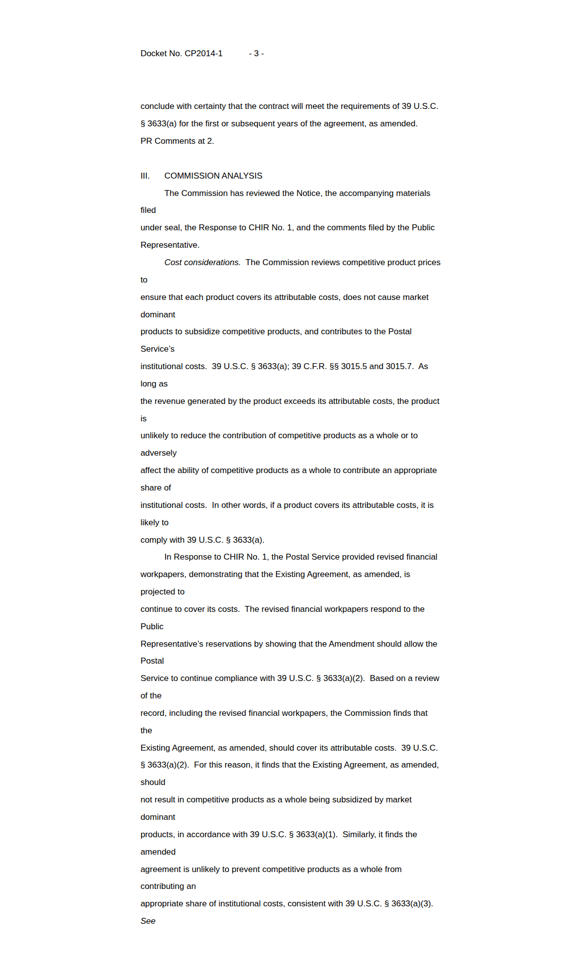Docket No. CP2014-1 - 3 -
conclude with certainty that the contract will meet the requirements of 39 U.S.C.
§ 3633(a) for the first or subsequent years of the agreement, as amended.
PR Comments at 2.
III. COMMISSION ANALYSIS
The Commission has reviewed the Notice, the accompanying materials filed
under seal, the Response to CHIR No. 1, and the comments filed by the Public
Representative.
Cost considerations. The Commission reviews competitive product prices to
ensure that each product covers its attributable costs, does not cause market dominant
products to subsidize competitive products, and contributes to the Postal Service’s
institutional costs. 39 U.S.C. § 3633(a); 39 C.F.R. §§ 3015.5 and 3015.7. As long as
the revenue generated by the product exceeds its attributable costs, the product is
unlikely to reduce the contribution of competitive products as a whole or to adversely
affect the ability of competitive products as a whole to contribute an appropriate share of
institutional costs. In other words, if a product covers its attributable costs, it is likely to
comply with 39 U.S.C. § 3633(a).
In Response to CHIR No. 1, the Postal Service provided revised financial
workpapers, demonstrating that the Existing Agreement, as amended, is projected to
continue to cover its costs. The revised financial workpapers respond to the Public
Representative’s reservations by showing that the Amendment should allow the Postal
Service to continue compliance with 39 U.S.C. § 3633(a)(2). Based on a review of the
record, including the revised financial workpapers, the Commission finds that the
Existing Agreement, as amended, should cover its attributable costs. 39 U.S.C.
§ 3633(a)(2). For this reason, it finds that the Existing Agreement, as amended, should
not result in competitive products as a whole being subsidized by market dominant
products, in accordance with 39 U.S.C. § 3633(a)(1). Similarly, it finds the amended
agreement is unlikely to prevent competitive products as a whole from contributing an
appropriate share of institutional costs, consistent with 39 U.S.C. § 3633(a)(3). See